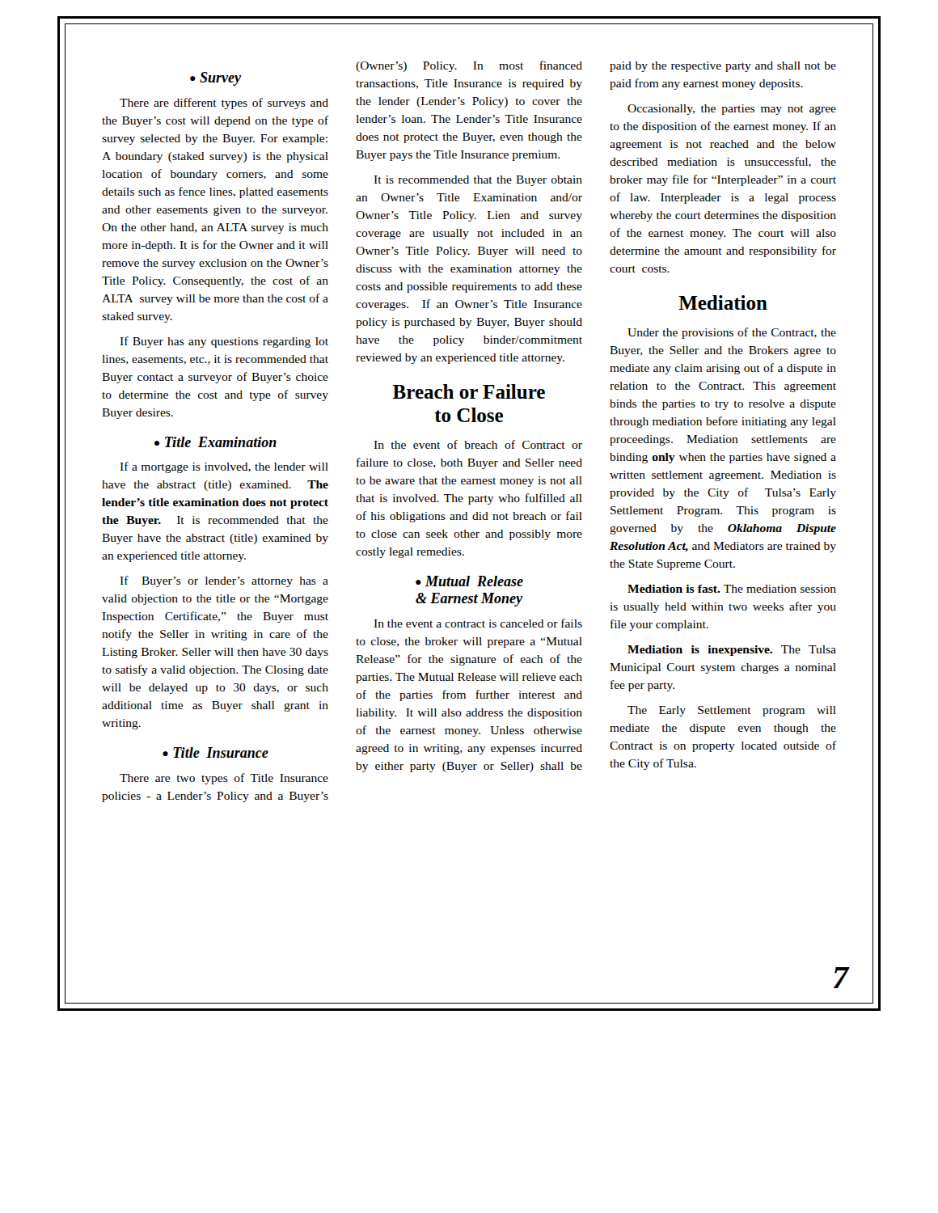● Survey
There are different types of surveys and the Buyer’s cost will depend on the type of survey selected by the Buyer. For example: A boundary (staked survey) is the physical location of boundary corners, and some details such as fence lines, platted easements and other easements given to the surveyor. On the other hand, an ALTA survey is much more in-depth. It is for the Owner and it will remove the survey exclusion on the Owner’s Title Policy. Consequently, the cost of an ALTA survey will be more than the cost of a staked survey.
If Buyer has any questions regarding lot lines, easements, etc., it is recommended that Buyer contact a surveyor of Buyer’s choice to determine the cost and type of survey Buyer desires.
● Title Examination
If a mortgage is involved, the lender will have the abstract (title) examined. The lender’s title examination does not protect the Buyer. It is recommended that the Buyer have the abstract (title) examined by an experienced title attorney.
If Buyer’s or lender’s attorney has a valid objection to the title or the “Mortgage Inspection Certificate,” the Buyer must notify the Seller in writing in care of the Listing Broker. Seller will then have 30 days to satisfy a valid objection. The Closing date will be delayed up to 30 days, or such additional time as Buyer shall grant in writing.
● Title Insurance
There are two types of Title Insurance policies - a Lender’s Policy and a Buyer’s (Owner’s) Policy. In most financed transactions, Title Insurance is required by the lender (Lender’s Policy) to cover the lender’s loan. The Lender’s Title Insurance does not protect the Buyer, even though the Buyer pays the Title Insurance premium.
It is recommended that the Buyer obtain an Owner’s Title Examination and/or Owner’s Title Policy. Lien and survey coverage are usually not included in an Owner’s Title Policy. Buyer will need to discuss with the examination attorney the costs and possible requirements to add these coverages. If an Owner’s Title Insurance policy is purchased by Buyer, Buyer should have the policy binder/commitment reviewed by an experienced title attorney.
Breach or Failure
to Close
In the event of breach of Contract or failure to close, both Buyer and Seller need to be aware that the earnest money is not all that is involved. The party who fulfilled all of his obligations and did not breach or fail to close can seek other and possibly more costly legal remedies.
● Mutual Release
& Earnest Money
In the event a contract is canceled or fails to close, the broker will prepare a “Mutual Release” for the signature of each of the parties. The Mutual Release will relieve each of the parties from further interest and liability. It will also address the disposition of the earnest money. Unless otherwise agreed to in writing, any expenses incurred by either party (Buyer or Seller) shall be paid by the respective party and shall not be paid from any earnest money deposits.
Occasionally, the parties may not agree to the disposition of the earnest money. If an agreement is not reached and the below described mediation is unsuccessful, the broker may file for “Interpleader” in a court of law. Interpleader is a legal process whereby the court determines the disposition of the earnest money. The court will also determine the amount and responsibility for court costs.
Mediation
Under the provisions of the Contract, the Buyer, the Seller and the Brokers agree to mediate any claim arising out of a dispute in relation to the Contract. This agreement binds the parties to try to resolve a dispute through mediation before initiating any legal proceedings. Mediation settlements are binding only when the parties have signed a written settlement agreement. Mediation is provided by the City of Tulsa’s Early Settlement Program. This program is governed by the Oklahoma Dispute Resolution Act, and Mediators are trained by the State Supreme Court.
Mediation is fast. The mediation session is usually held within two weeks after you file your complaint.
Mediation is inexpensive. The Tulsa Municipal Court system charges a nominal fee per party.
The Early Settlement program will mediate the dispute even though the Contract is on property located outside of the City of Tulsa.
7